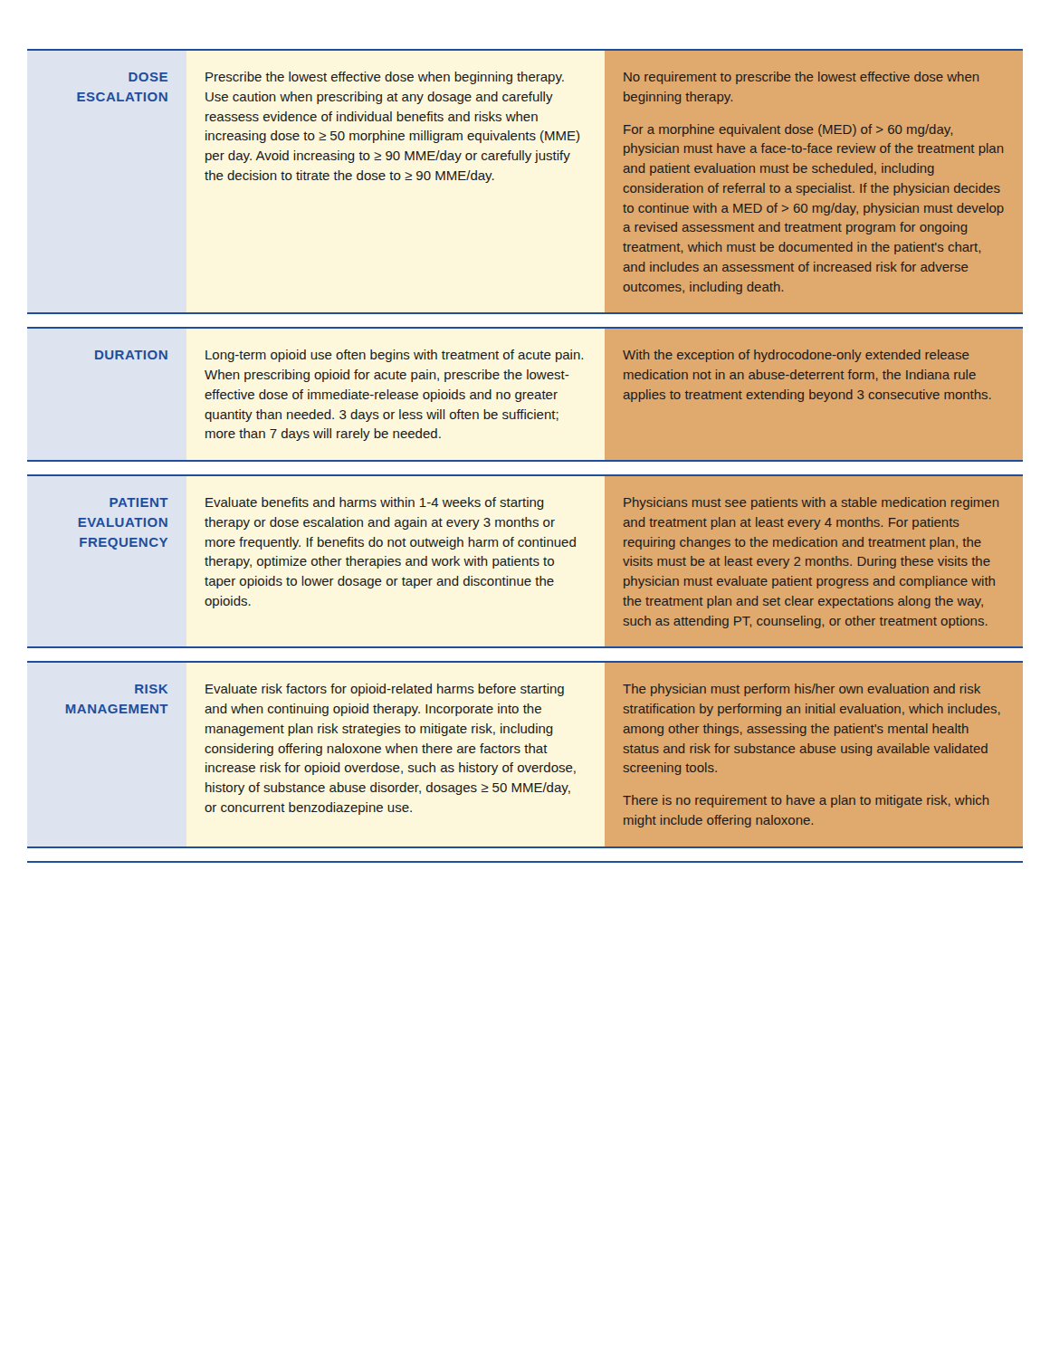| DOSE ESCALATION | Prescribe the lowest effective dose when beginning therapy. Use caution when prescribing at any dosage and carefully reassess evidence of individual benefits and risks when increasing dose to ≥ 50 morphine milligram equivalents (MME) per day. Avoid increasing to ≥ 90 MME/day or carefully justify the decision to titrate the dose to ≥ 90 MME/day. | No requirement to prescribe the lowest effective dose when beginning therapy. For a morphine equivalent dose (MED) of > 60 mg/day, physician must have a face-to-face review of the treatment plan and patient evaluation must be scheduled, including consideration of referral to a specialist. If the physician decides to continue with a MED of > 60 mg/day, physician must develop a revised assessment and treatment program for ongoing treatment, which must be documented in the patient's chart, and includes an assessment of increased risk for adverse outcomes, including death. |
| DURATION | Long-term opioid use often begins with treatment of acute pain. When prescribing opioid for acute pain, prescribe the lowest-effective dose of immediate-release opioids and no greater quantity than needed. 3 days or less will often be sufficient; more than 7 days will rarely be needed. | With the exception of hydrocodone-only extended release medication not in an abuse-deterrent form, the Indiana rule applies to treatment extending beyond 3 consecutive months. |
| PATIENT EVALUATION FREQUENCY | Evaluate benefits and harms within 1-4 weeks of starting therapy or dose escalation and again at every 3 months or more frequently. If benefits do not outweigh harm of continued therapy, optimize other therapies and work with patients to taper opioids to lower dosage or taper and discontinue the opioids. | Physicians must see patients with a stable medication regimen and treatment plan at least every 4 months. For patients requiring changes to the medication and treatment plan, the visits must be at least every 2 months. During these visits the physician must evaluate patient progress and compliance with the treatment plan and set clear expectations along the way, such as attending PT, counseling, or other treatment options. |
| RISK MANAGEMENT | Evaluate risk factors for opioid-related harms before starting and when continuing opioid therapy. Incorporate into the management plan risk strategies to mitigate risk, including considering offering naloxone when there are factors that increase risk for opioid overdose, such as history of overdose, history of substance abuse disorder, dosages ≥ 50 MME/day, or concurrent benzodiazepine use. | The physician must perform his/her own evaluation and risk stratification by performing an initial evaluation, which includes, among other things, assessing the patient's mental health status and risk for substance abuse using available validated screening tools. There is no requirement to have a plan to mitigate risk, which might include offering naloxone. |